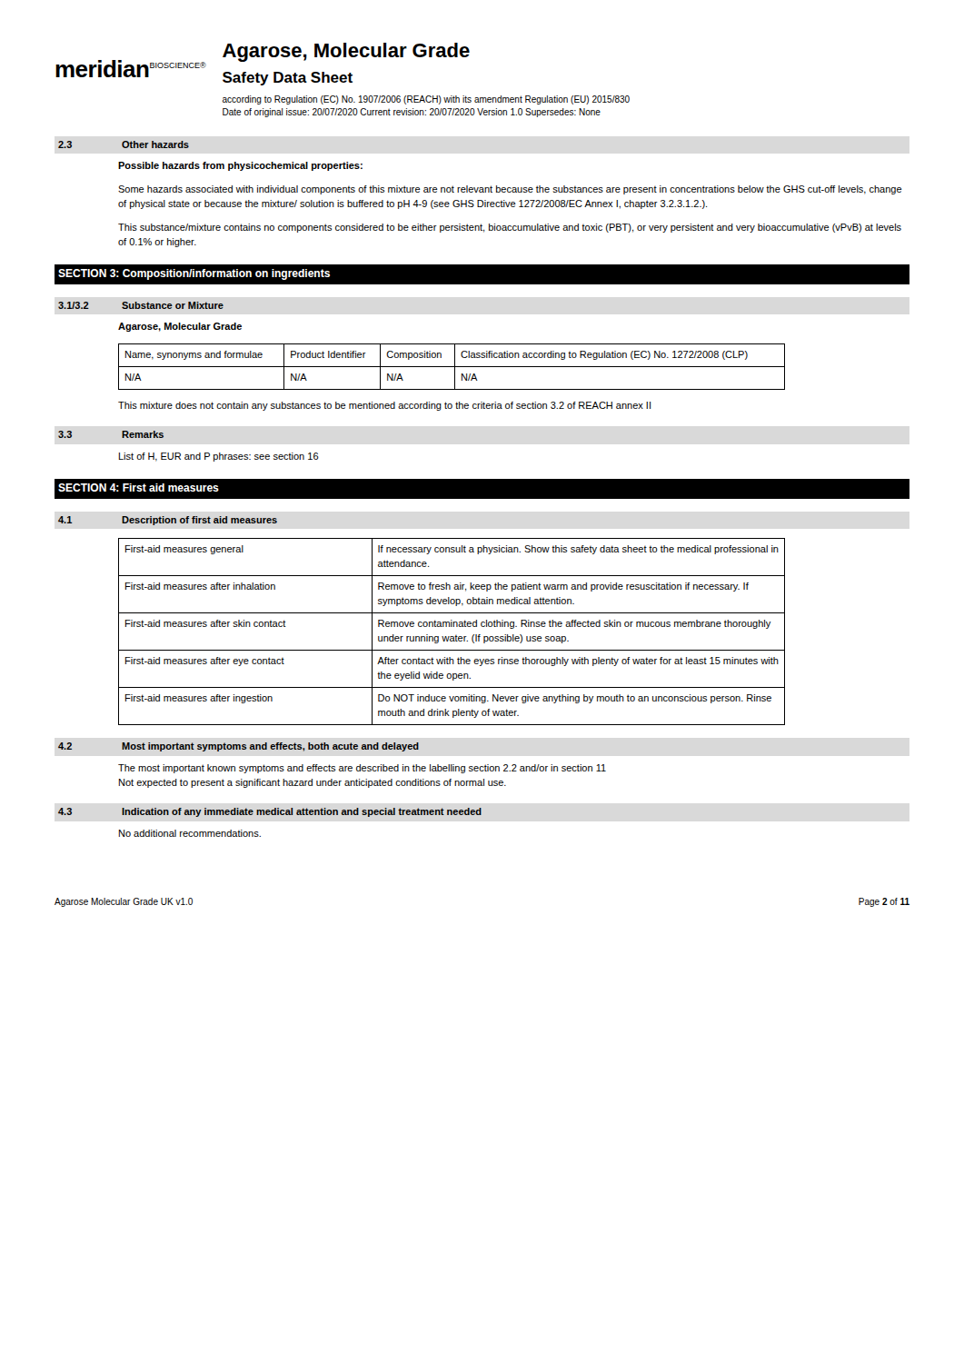meridianBIOSCIENCE®
Agarose, Molecular Grade
Safety Data Sheet
according to Regulation (EC) No. 1907/2006 (REACH) with its amendment Regulation (EU) 2015/830
Date of original issue: 20/07/2020 Current revision: 20/07/2020 Version 1.0 Supersedes: None
2.3 Other hazards
Possible hazards from physicochemical properties:
Some hazards associated with individual components of this mixture are not relevant because the substances are present in concentrations below the GHS cut-off levels, change of physical state or because the mixture/ solution is buffered to pH 4-9 (see GHS Directive 1272/2008/EC Annex I, chapter 3.2.3.1.2.).
This substance/mixture contains no components considered to be either persistent, bioaccumulative and toxic (PBT), or very persistent and very bioaccumulative (vPvB) at levels of 0.1% or higher.
SECTION 3: Composition/information on ingredients
3.1/3.2 Substance or Mixture
Agarose, Molecular Grade
| Name, synonyms and formulae | Product Identifier | Composition | Classification according to Regulation (EC) No. 1272/2008 (CLP) |
| --- | --- | --- | --- |
| N/A | N/A | N/A | N/A |
This mixture does not contain any substances to be mentioned according to the criteria of section 3.2 of REACH annex II
3.3 Remarks
List of H, EUR and P phrases: see section 16
SECTION 4: First aid measures
4.1 Description of first aid measures
| First-aid measures general | If necessary consult a physician. Show this safety data sheet to the medical professional in attendance. |
| First-aid measures after inhalation | Remove to fresh air, keep the patient warm and provide resuscitation if necessary. If symptoms develop, obtain medical attention. |
| First-aid measures after skin contact | Remove contaminated clothing. Rinse the affected skin or mucous membrane thoroughly under running water. (If possible) use soap. |
| First-aid measures after eye contact | After contact with the eyes rinse thoroughly with plenty of water for at least 15 minutes with the eyelid wide open. |
| First-aid measures after ingestion | Do NOT induce vomiting. Never give anything by mouth to an unconscious person. Rinse mouth and drink plenty of water. |
4.2 Most important symptoms and effects, both acute and delayed
The most important known symptoms and effects are described in the labelling section 2.2 and/or in section 11
Not expected to present a significant hazard under anticipated conditions of normal use.
4.3 Indication of any immediate medical attention and special treatment needed
No additional recommendations.
Agarose Molecular Grade UK v1.0 Page 2 of 11